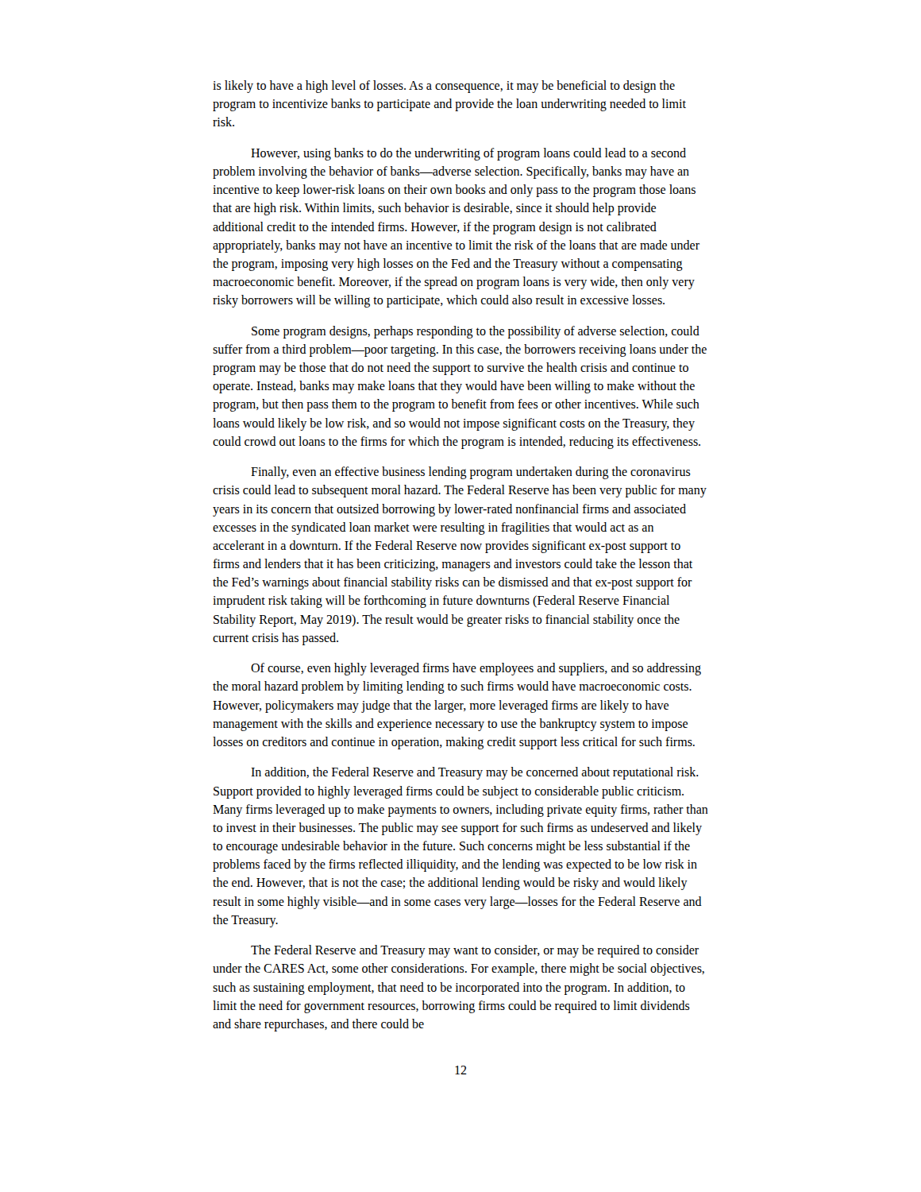is likely to have a high level of losses. As a consequence, it may be beneficial to design the program to incentivize banks to participate and provide the loan underwriting needed to limit risk.
However, using banks to do the underwriting of program loans could lead to a second problem involving the behavior of banks—adverse selection. Specifically, banks may have an incentive to keep lower-risk loans on their own books and only pass to the program those loans that are high risk. Within limits, such behavior is desirable, since it should help provide additional credit to the intended firms. However, if the program design is not calibrated appropriately, banks may not have an incentive to limit the risk of the loans that are made under the program, imposing very high losses on the Fed and the Treasury without a compensating macroeconomic benefit. Moreover, if the spread on program loans is very wide, then only very risky borrowers will be willing to participate, which could also result in excessive losses.
Some program designs, perhaps responding to the possibility of adverse selection, could suffer from a third problem—poor targeting. In this case, the borrowers receiving loans under the program may be those that do not need the support to survive the health crisis and continue to operate. Instead, banks may make loans that they would have been willing to make without the program, but then pass them to the program to benefit from fees or other incentives. While such loans would likely be low risk, and so would not impose significant costs on the Treasury, they could crowd out loans to the firms for which the program is intended, reducing its effectiveness.
Finally, even an effective business lending program undertaken during the coronavirus crisis could lead to subsequent moral hazard. The Federal Reserve has been very public for many years in its concern that outsized borrowing by lower-rated nonfinancial firms and associated excesses in the syndicated loan market were resulting in fragilities that would act as an accelerant in a downturn. If the Federal Reserve now provides significant ex-post support to firms and lenders that it has been criticizing, managers and investors could take the lesson that the Fed’s warnings about financial stability risks can be dismissed and that ex-post support for imprudent risk taking will be forthcoming in future downturns (Federal Reserve Financial Stability Report, May 2019). The result would be greater risks to financial stability once the current crisis has passed.
Of course, even highly leveraged firms have employees and suppliers, and so addressing the moral hazard problem by limiting lending to such firms would have macroeconomic costs. However, policymakers may judge that the larger, more leveraged firms are likely to have management with the skills and experience necessary to use the bankruptcy system to impose losses on creditors and continue in operation, making credit support less critical for such firms.
In addition, the Federal Reserve and Treasury may be concerned about reputational risk. Support provided to highly leveraged firms could be subject to considerable public criticism. Many firms leveraged up to make payments to owners, including private equity firms, rather than to invest in their businesses. The public may see support for such firms as undeserved and likely to encourage undesirable behavior in the future. Such concerns might be less substantial if the problems faced by the firms reflected illiquidity, and the lending was expected to be low risk in the end. However, that is not the case; the additional lending would be risky and would likely result in some highly visible—and in some cases very large—losses for the Federal Reserve and the Treasury.
The Federal Reserve and Treasury may want to consider, or may be required to consider under the CARES Act, some other considerations. For example, there might be social objectives, such as sustaining employment, that need to be incorporated into the program. In addition, to limit the need for government resources, borrowing firms could be required to limit dividends and share repurchases, and there could be
12